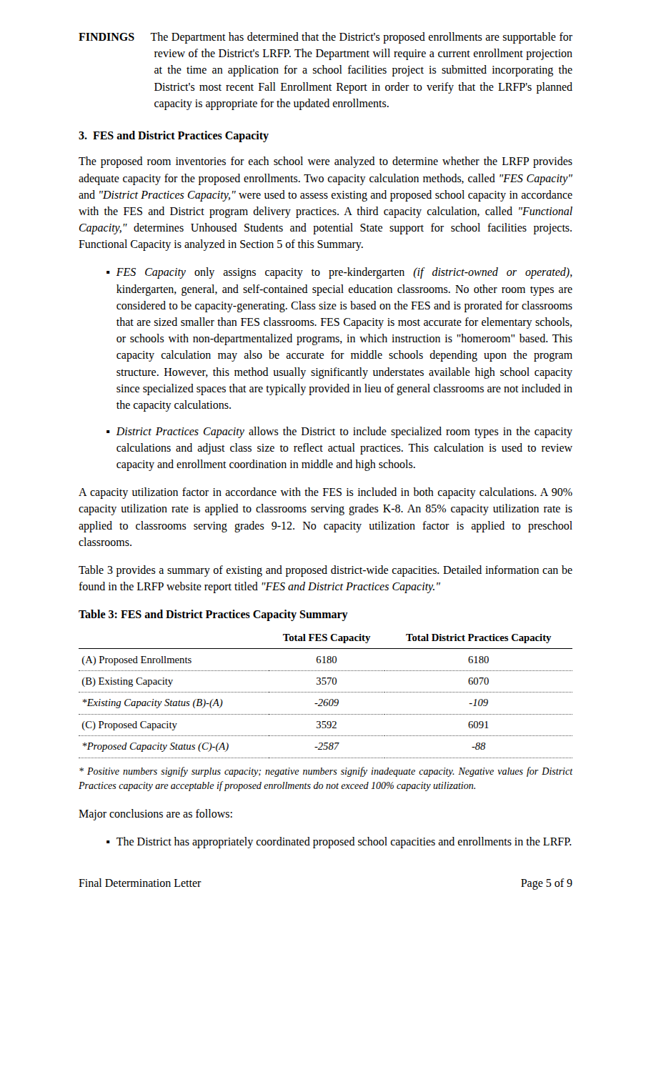FINDINGS The Department has determined that the District's proposed enrollments are supportable for review of the District's LRFP. The Department will require a current enrollment projection at the time an application for a school facilities project is submitted incorporating the District's most recent Fall Enrollment Report in order to verify that the LRFP's planned capacity is appropriate for the updated enrollments.
3. FES and District Practices Capacity
The proposed room inventories for each school were analyzed to determine whether the LRFP provides adequate capacity for the proposed enrollments. Two capacity calculation methods, called "FES Capacity" and "District Practices Capacity," were used to assess existing and proposed school capacity in accordance with the FES and District program delivery practices. A third capacity calculation, called "Functional Capacity," determines Unhoused Students and potential State support for school facilities projects. Functional Capacity is analyzed in Section 5 of this Summary.
FES Capacity only assigns capacity to pre-kindergarten (if district-owned or operated), kindergarten, general, and self-contained special education classrooms. No other room types are considered to be capacity-generating. Class size is based on the FES and is prorated for classrooms that are sized smaller than FES classrooms. FES Capacity is most accurate for elementary schools, or schools with non-departmentalized programs, in which instruction is "homeroom" based. This capacity calculation may also be accurate for middle schools depending upon the program structure. However, this method usually significantly understates available high school capacity since specialized spaces that are typically provided in lieu of general classrooms are not included in the capacity calculations.
District Practices Capacity allows the District to include specialized room types in the capacity calculations and adjust class size to reflect actual practices. This calculation is used to review capacity and enrollment coordination in middle and high schools.
A capacity utilization factor in accordance with the FES is included in both capacity calculations. A 90% capacity utilization rate is applied to classrooms serving grades K-8. An 85% capacity utilization rate is applied to classrooms serving grades 9-12. No capacity utilization factor is applied to preschool classrooms.
Table 3 provides a summary of existing and proposed district-wide capacities. Detailed information can be found in the LRFP website report titled "FES and District Practices Capacity."
Table 3: FES and District Practices Capacity Summary
| | Total FES Capacity | Total District Practices Capacity |
| --- | --- | --- |
| (A) Proposed Enrollments | 6180 | 6180 |
| (B) Existing Capacity | 3570 | 6070 |
| *Existing Capacity Status (B)-(A) | -2609 | -109 |
| (C) Proposed Capacity | 3592 | 6091 |
| *Proposed Capacity Status (C)-(A) | -2587 | -88 |
* Positive numbers signify surplus capacity; negative numbers signify inadequate capacity. Negative values for District Practices capacity are acceptable if proposed enrollments do not exceed 100% capacity utilization.
Major conclusions are as follows:
The District has appropriately coordinated proposed school capacities and enrollments in the LRFP.
Final Determination Letter
Page 5 of 9